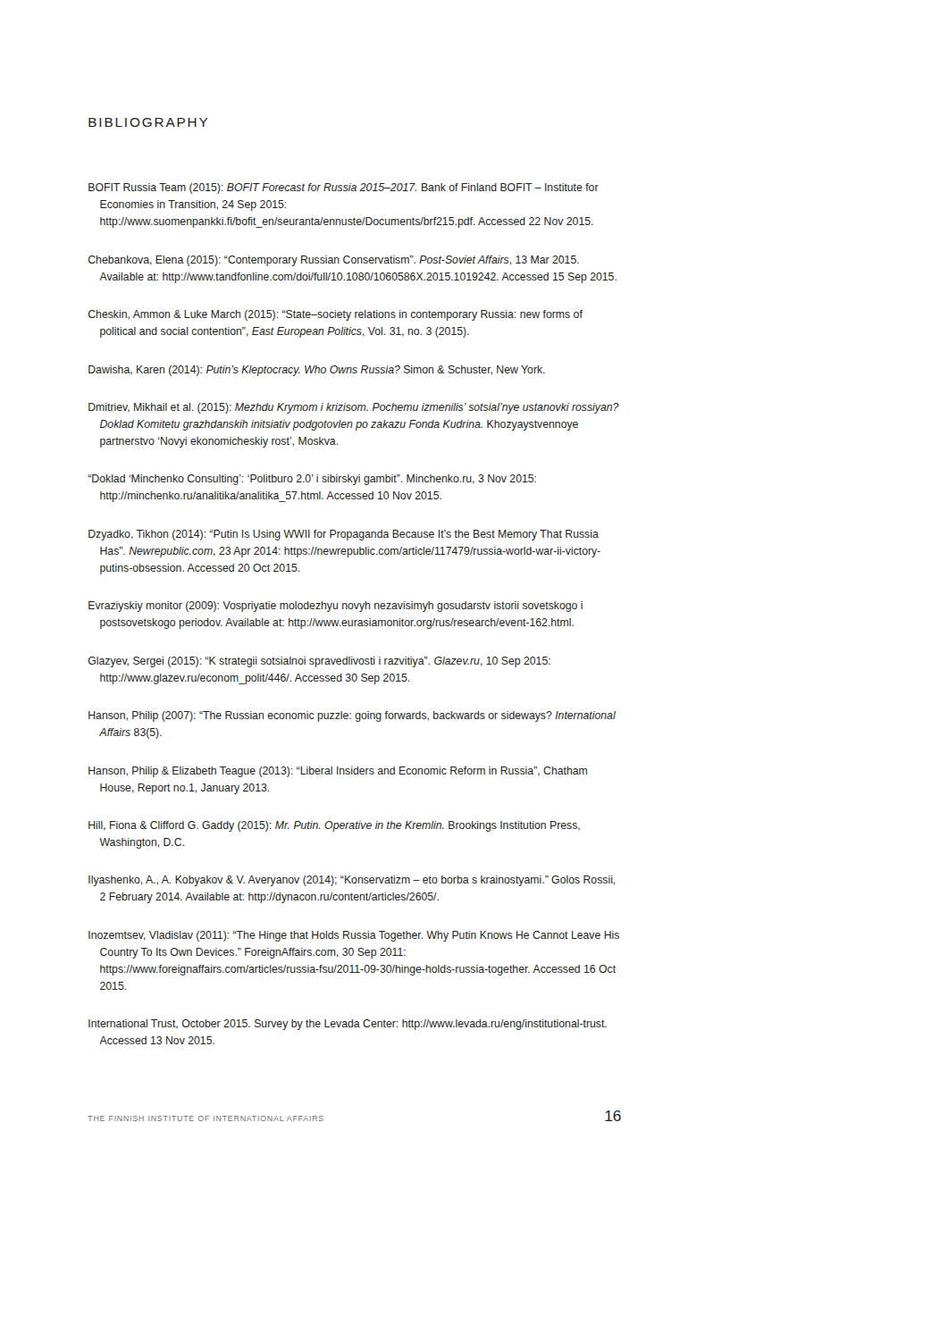BIBLIOGRAPHY
BOFIT Russia Team (2015): BOFIT Forecast for Russia 2015–2017. Bank of Finland BOFIT – Institute for Economies in Transition, 24 Sep 2015: http://www.suomenpankki.fi/bofit_en/seuranta/ennuste/Documents/brf215.pdf. Accessed 22 Nov 2015.
Chebankova, Elena (2015): “Contemporary Russian Conservatism”. Post-Soviet Affairs, 13 Mar 2015. Available at: http://www.tandfonline.com/doi/full/10.1080/1060586X.2015.1019242. Accessed 15 Sep 2015.
Cheskin, Ammon & Luke March (2015): “State–society relations in contemporary Russia: new forms of political and social contention”, East European Politics, Vol. 31, no. 3 (2015).
Dawisha, Karen (2014): Putin’s Kleptocracy. Who Owns Russia? Simon & Schuster, New York.
Dmitriev, Mikhail et al. (2015): Mezhdu Krymom i krizisom. Pochemu izmenilis’ sotsial’nye ustanovki rossiyan? Doklad Komitetu grazhdanskih initsiativ podgotovlen po zakazu Fonda Kudrina. Khozyaystvennoye partnerstvo ‘Novyi ekonomicheskiy rost’, Moskva.
“Doklad ‘Minchenko Consulting’: ‘Politburo 2.0’ i sibirskyi gambit”. Minchenko.ru, 3 Nov 2015: http://minchenko.ru/analitika/analitika_57.html. Accessed 10 Nov 2015.
Dzyadko, Tikhon (2014): “Putin Is Using WWII for Propaganda Because It’s the Best Memory That Russia Has”. Newrepublic.com, 23 Apr 2014: https://newrepublic.com/article/117479/russia-world-war-ii-victory-putins-obsession. Accessed 20 Oct 2015.
Evraziyskiy monitor (2009): Vospriyatie molodezhyu novyh nezavisimyh gosudarstv istorii sovetskogo i postsovetskogo periodov. Available at: http://www.eurasiamonitor.org/rus/research/event-162.html.
Glazyev, Sergei (2015): “K strategii sotsialnoi spravedlivosti i razvitiya”. Glazev.ru, 10 Sep 2015: http://www.glazev.ru/econom_polit/446/. Accessed 30 Sep 2015.
Hanson, Philip (2007): “The Russian economic puzzle: going forwards, backwards or sideways? International Affairs 83(5).
Hanson, Philip & Elizabeth Teague (2013): “Liberal Insiders and Economic Reform in Russia”, Chatham House, Report no.1, January 2013.
Hill, Fiona & Clifford G. Gaddy (2015): Mr. Putin. Operative in the Kremlin. Brookings Institution Press, Washington, D.C.
Ilyashenko, A., A. Kobyakov & V. Averyanov (2014); “Konservatizm – eto borba s krainostyami.” Golos Rossii, 2 February 2014. Available at: http://dynacon.ru/content/articles/2605/.
Inozemtsev, Vladislav (2011): “The Hinge that Holds Russia Together. Why Putin Knows He Cannot Leave His Country To Its Own Devices.” ForeignAffairs.com, 30 Sep 2011: https://www.foreignaffairs.com/articles/russia-fsu/2011-09-30/hinge-holds-russia-together. Accessed 16 Oct 2015.
International Trust, October 2015. Survey by the Levada Center: http://www.levada.ru/eng/institutional-trust. Accessed 13 Nov 2015.
The Finnish Institute of International Affairs
16